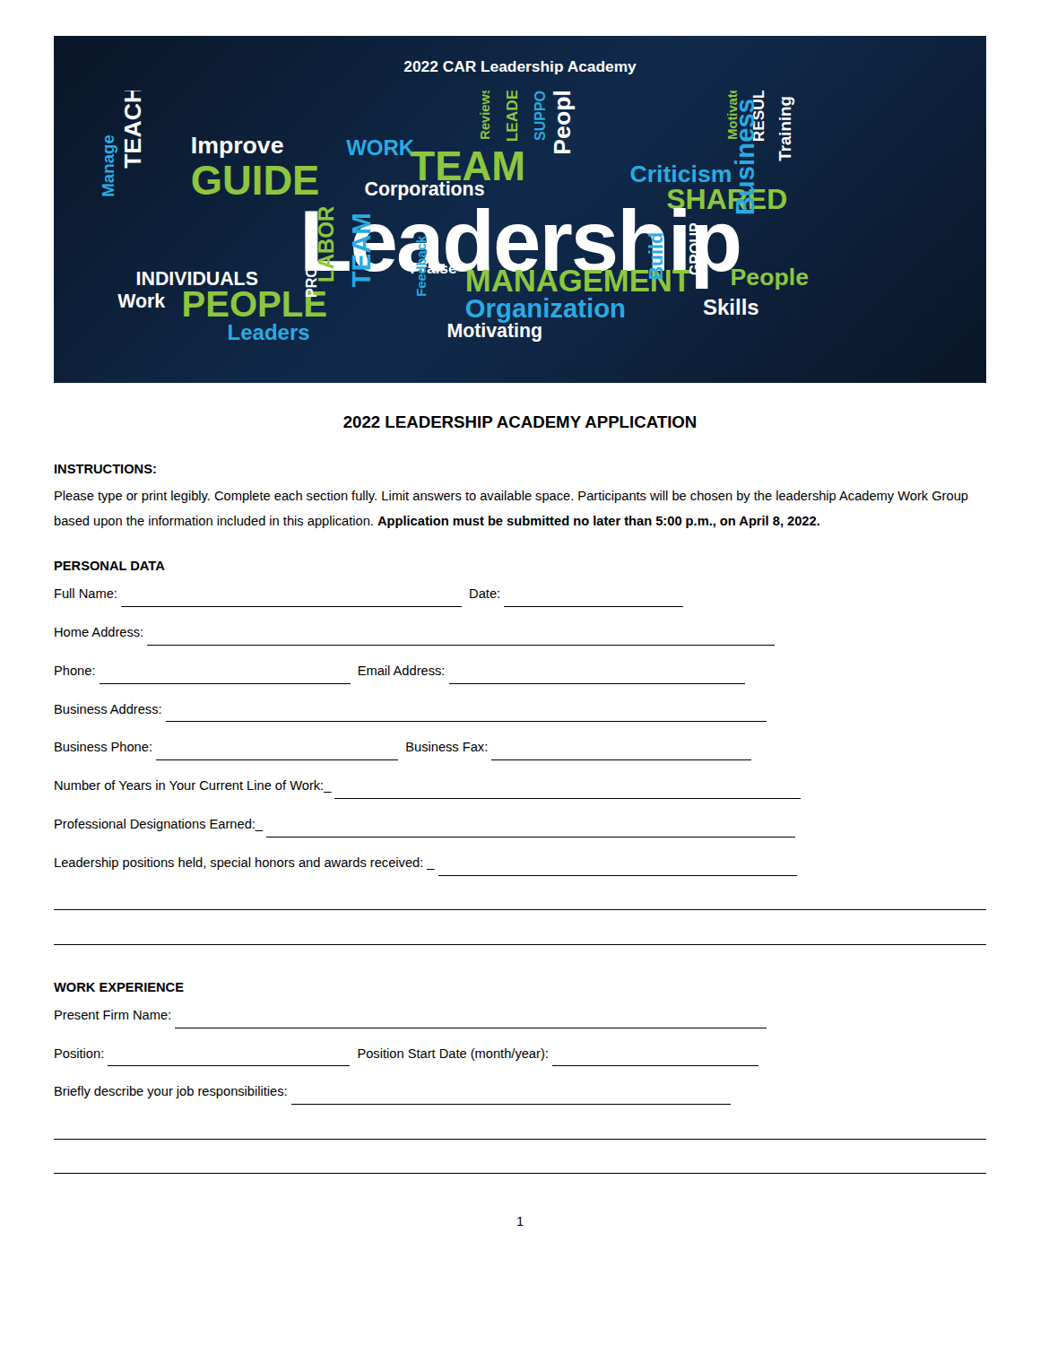2022 CAR Leadership Academy
TEACH Improve WORK Manage GUIDE TEAM Corporations Reviews LEADERS SUPPORT People Criticism Motivate RESULTS SHARED Training Business Leadership INDIVIDUALS LABOR TEAM Praise MANAGEMENT Build GROUP People Work PEOPLE PROMOTE Feedback Organization Skills Leaders Motivating
2022 LEADERSHIP ACADEMY APPLICATION
INSTRUCTIONS:
Please type or print legibly. Complete each section fully. Limit answers to available space. Participants will be chosen by the leadership Academy Work Group based upon the information included in this application. Application must be submitted no later than 5:00 p.m., on April 8, 2022.
PERSONAL DATA
Full Name: Date:
Home Address:
Phone: Email Address:
Business Address:
Business Phone: Business Fax:
Number of Years in Your Current Line of Work:_
Professional Designations Earned:_
Leadership positions held, special honors and awards received: _
WORK EXPERIENCE
Present Firm Name:
Position: Position Start Date (month/year):
Briefly describe your job responsibilities:
1